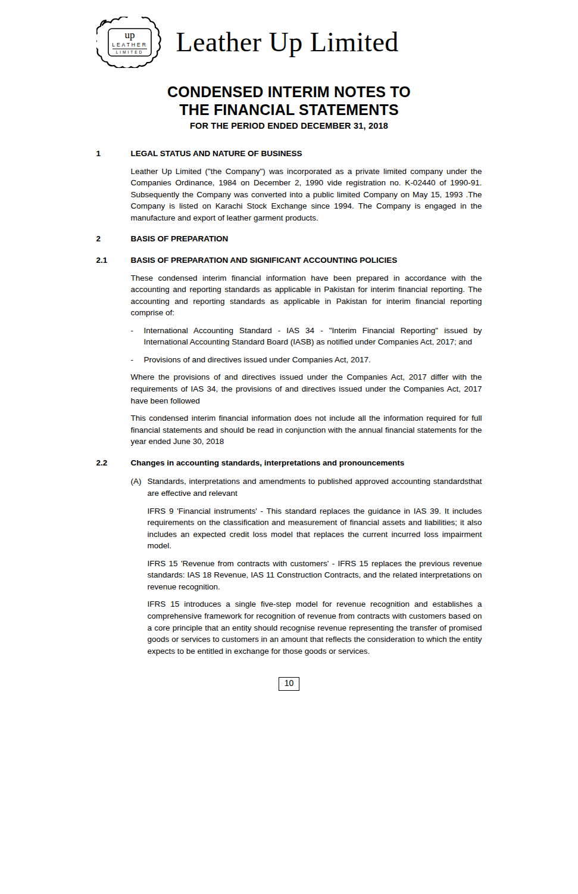up LEATHER LIMITED
Leather Up Limited
CONDENSED INTERIM NOTES TO
THE FINANCIAL STATEMENTS
FOR THE PERIOD ENDED DECEMBER 31, 2018
1
LEGAL STATUS AND NATURE OF BUSINESS
Leather Up Limited ("the Company") was incorporated as a private limited company under the Companies Ordinance, 1984 on December 2, 1990 vide registration no. K-02440 of 1990-91. Subsequently the Company was converted into a public limited Company on May 15, 1993 .The Company is listed on Karachi Stock Exchange since 1994. The Company is engaged in the manufacture and export of leather garment products.
2
BASIS OF PREPARATION
2.1
BASIS OF PREPARATION AND SIGNIFICANT ACCOUNTING POLICIES
These condensed interim financial information have been prepared in accordance with the accounting and reporting standards as applicable in Pakistan for interim financial reporting. The accounting and reporting standards as applicable in Pakistan for interim financial reporting comprise of:
- International Accounting Standard - IAS 34 - "Interim Financial Reporting" issued by International Accounting Standard Board (IASB) as notified under Companies Act, 2017; and
- Provisions of and directives issued under Companies Act, 2017.
Where the provisions of and directives issued under the Companies Act, 2017 differ with the requirements of IAS 34, the provisions of and directives issued under the Companies Act, 2017 have been followed
This condensed interim financial information does not include all the information required for full financial statements and should be read in conjunction with the annual financial statements for the year ended June 30, 2018
2.2
Changes in accounting standards, interpretations and pronouncements
(A) Standards, interpretations and amendments to published approved accounting standardsthat are effective and relevant
IFRS 9 'Financial instruments' - This standard replaces the guidance in IAS 39. It includes requirements on the classification and measurement of financial assets and liabilities; it also includes an expected credit loss model that replaces the current incurred loss impairment model.
IFRS 15 'Revenue from contracts with customers' - IFRS 15 replaces the previous revenue standards: IAS 18 Revenue, IAS 11 Construction Contracts, and the related interpretations on revenue recognition.
IFRS 15 introduces a single five-step model for revenue recognition and establishes a comprehensive framework for recognition of revenue from contracts with customers based on a core principle that an entity should recognise revenue representing the transfer of promised goods or services to customers in an amount that reflects the consideration to which the entity expects to be entitled in exchange for those goods or services.
10